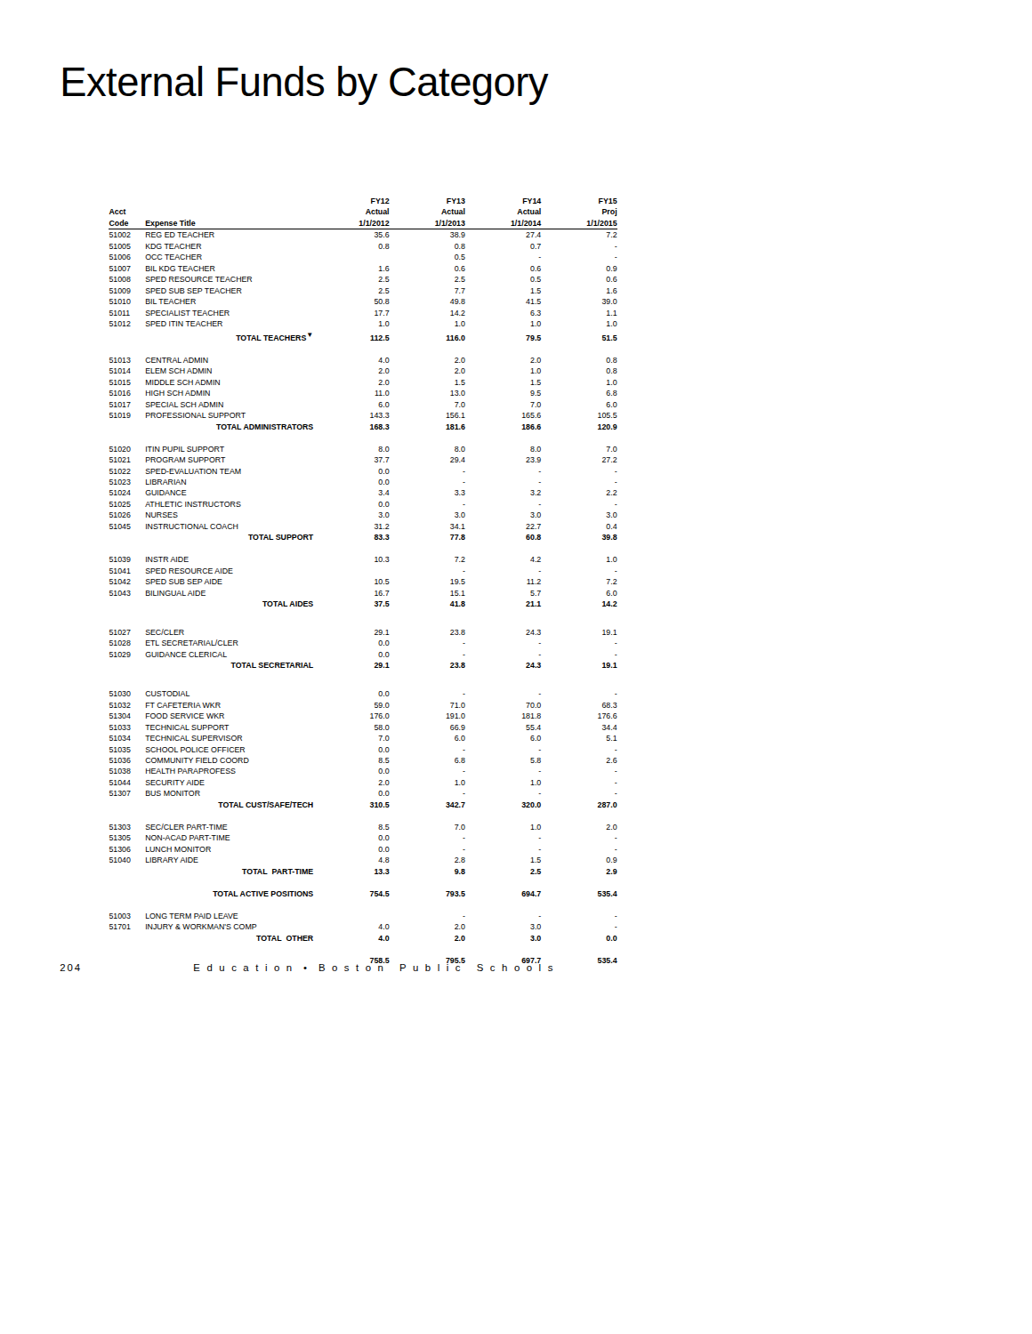External Funds by Category
| | | FY12 | FY13 | FY14 | FY15 |
| Acct | | Actual | Actual | Actual | Proj |
| Code | Expense Title | 1/1/2012 | 1/1/2013 | 1/1/2014 | 1/1/2015 |
| 51002 | REG ED TEACHER | 35.6 | 38.9 | 27.4 | 7.2 |
| 51005 | KDG TEACHER | 0.8 | 0.8 | 0.7 | - |
| 51006 | OCC TEACHER | | 0.5 | - | - |
| 51007 | BIL KDG TEACHER | 1.6 | 0.6 | 0.6 | 0.9 |
| 51008 | SPED RESOURCE TEACHER | 2.5 | 2.5 | 0.5 | 0.6 |
| 51009 | SPED SUB SEP TEACHER | 2.5 | 7.7 | 1.5 | 1.6 |
| 51010 | BIL TEACHER | 50.8 | 49.8 | 41.5 | 39.0 |
| 51011 | SPECIALIST TEACHER | 17.7 | 14.2 | 6.3 | 1.1 |
| 51012 | SPED ITIN TEACHER | 1.0 | 1.0 | 1.0 | 1.0 |
| | TOTAL TEACHERS ▼ | 112.5 | 116.0 | 79.5 | 51.5 |
| 51013 | CENTRAL ADMIN | 4.0 | 2.0 | 2.0 | 0.8 |
| 51014 | ELEM SCH ADMIN | 2.0 | 2.0 | 1.0 | 0.8 |
| 51015 | MIDDLE SCH ADMIN | 2.0 | 1.5 | 1.5 | 1.0 |
| 51016 | HIGH SCH ADMIN | 11.0 | 13.0 | 9.5 | 6.8 |
| 51017 | SPECIAL SCH ADMIN | 6.0 | 7.0 | 7.0 | 6.0 |
| 51019 | PROFESSIONAL SUPPORT | 143.3 | 156.1 | 165.6 | 105.5 |
| | TOTAL ADMINISTRATORS | 168.3 | 181.6 | 186.6 | 120.9 |
| 51020 | ITIN PUPIL SUPPORT | 8.0 | 8.0 | 8.0 | 7.0 |
| 51021 | PROGRAM SUPPORT | 37.7 | 29.4 | 23.9 | 27.2 |
| 51022 | SPED-EVALUATION TEAM | 0.0 | - | - | - |
| 51023 | LIBRARIAN | 0.0 | - | - | - |
| 51024 | GUIDANCE | 3.4 | 3.3 | 3.2 | 2.2 |
| 51025 | ATHLETIC INSTRUCTORS | 0.0 | - | - | - |
| 51026 | NURSES | 3.0 | 3.0 | 3.0 | 3.0 |
| 51045 | INSTRUCTIONAL COACH | 31.2 | 34.1 | 22.7 | 0.4 |
| | TOTAL SUPPORT | 83.3 | 77.8 | 60.8 | 39.8 |
| 51039 | INSTR AIDE | 10.3 | 7.2 | 4.2 | 1.0 |
| 51041 | SPED RESOURCE AIDE | | - | - | - |
| 51042 | SPED SUB SEP AIDE | 10.5 | 19.5 | 11.2 | 7.2 |
| 51043 | BILINGUAL AIDE | 16.7 | 15.1 | 5.7 | 6.0 |
| | TOTAL AIDES | 37.5 | 41.8 | 21.1 | 14.2 |
| 51027 | SEC/CLER | 29.1 | 23.8 | 24.3 | 19.1 |
| 51028 | ETL SECRETARIAL/CLER | 0.0 | - | - | - |
| 51029 | GUIDANCE CLERICAL | 0.0 | - | - | - |
| | TOTAL SECRETARIAL | 29.1 | 23.8 | 24.3 | 19.1 |
| 51030 | CUSTODIAL | 0.0 | - | - | - |
| 51032 | FT CAFETERIA WKR | 59.0 | 71.0 | 70.0 | 68.3 |
| 51304 | FOOD SERVICE WKR | 176.0 | 191.0 | 181.8 | 176.6 |
| 51033 | TECHNICAL SUPPORT | 58.0 | 66.9 | 55.4 | 34.4 |
| 51034 | TECHNICAL SUPERVISOR | 7.0 | 6.0 | 6.0 | 5.1 |
| 51035 | SCHOOL POLICE OFFICER | 0.0 | - | - | - |
| 51036 | COMMUNITY FIELD COORD | 8.5 | 6.8 | 5.8 | 2.6 |
| 51038 | HEALTH PARAPROFESS | 0.0 | - | - | - |
| 51044 | SECURITY AIDE | 2.0 | 1.0 | 1.0 | - |
| 51307 | BUS MONITOR | 0.0 | - | - | - |
| | TOTAL CUST/SAFE/TECH | 310.5 | 342.7 | 320.0 | 287.0 |
| 51303 | SEC/CLER PART-TIME | 8.5 | 7.0 | 1.0 | 2.0 |
| 51305 | NON-ACAD PART-TIME | 0.0 | - | - | - |
| 51306 | LUNCH MONITOR | 0.0 | - | - | - |
| 51040 | LIBRARY AIDE | 4.8 | 2.8 | 1.5 | 0.9 |
| | TOTAL PART-TIME | 13.3 | 9.8 | 2.5 | 2.9 |
| | TOTAL ACTIVE POSITIONS | 754.5 | 793.5 | 694.7 | 535.4 |
| 51003 | LONG TERM PAID LEAVE | | - | - | - |
| 51701 | INJURY & WORKMAN'S COMP | 4.0 | 2.0 | 3.0 | - |
| | TOTAL OTHER | 4.0 | 2.0 | 3.0 | 0.0 |
| | | 758.5 | 795.5 | 697.7 | 535.4 |
204
E d u c a t i o n • B o s t o n P u b l i c S c h o o l s